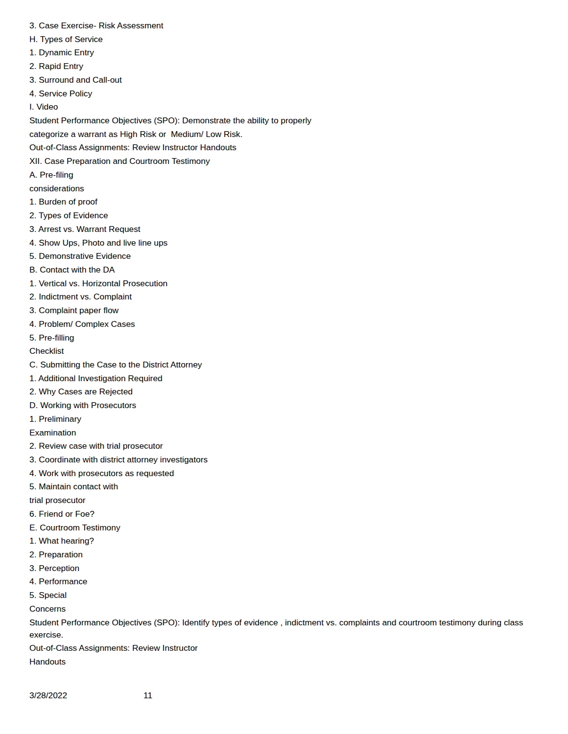3. Case Exercise- Risk Assessment
H. Types of Service
1. Dynamic Entry
2. Rapid Entry
3. Surround and Call-out
4. Service Policy
I. Video
Student Performance Objectives (SPO): Demonstrate the ability to properly
categorize a warrant as High Risk or Medium/ Low Risk.
Out-of-Class Assignments: Review Instructor Handouts
XII. Case Preparation and Courtroom Testimony
A. Pre-filing
considerations
1. Burden of proof
2. Types of Evidence
3. Arrest vs. Warrant Request
4. Show Ups, Photo and live line ups
5. Demonstrative Evidence
B. Contact with the DA
1. Vertical vs. Horizontal Prosecution
2. Indictment vs. Complaint
3. Complaint paper flow
4. Problem/ Complex Cases
5. Pre-filling
Checklist
C. Submitting the Case to the District Attorney
1. Additional Investigation Required
2. Why Cases are Rejected
D. Working with Prosecutors
1. Preliminary
Examination
2. Review case with trial prosecutor
3. Coordinate with district attorney investigators
4. Work with prosecutors as requested
5. Maintain contact with
trial prosecutor
6. Friend or Foe?
E. Courtroom Testimony
1. What hearing?
2. Preparation
3. Perception
4. Performance
5. Special
Concerns
Student Performance Objectives (SPO): Identify types of evidence , indictment vs. complaints and courtroom testimony during class exercise.
Out-of-Class Assignments: Review Instructor
Handouts
3/28/2022 11